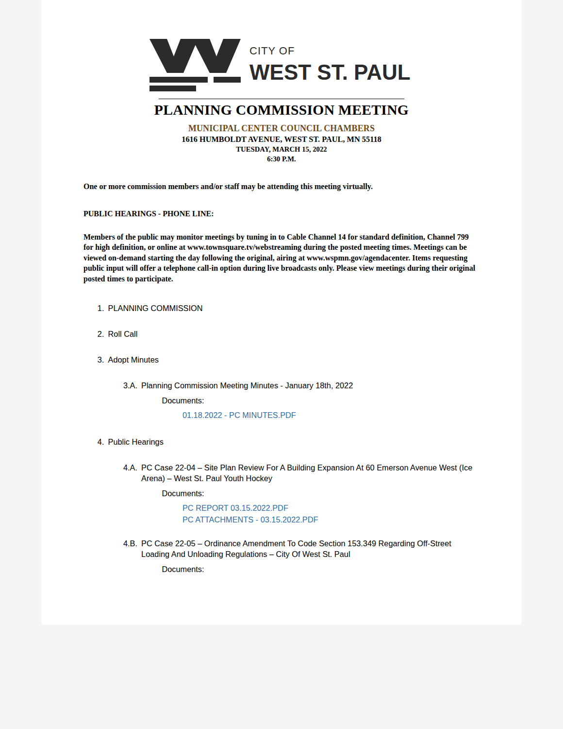CITY OF WEST ST. PAUL
PLANNING COMMISSION MEETING
MUNICIPAL CENTER COUNCIL CHAMBERS
1616 HUMBOLDT AVENUE, WEST ST. PAUL, MN 55118
TUESDAY, MARCH 15, 2022
6:30 P.M.
One or more commission members and/or staff may be attending this meeting virtually.
PUBLIC HEARINGS - PHONE LINE:
Members of the public may monitor meetings by tuning in to Cable Channel 14 for standard definition, Channel 799 for high definition, or online at www.townsquare.tv/webstreaming during the posted meeting times. Meetings can be viewed on-demand starting the day following the original, airing at www.wspmn.gov/agendacenter. Items requesting public input will offer a telephone call-in option during live broadcasts only. Please view meetings during their original posted times to participate.
1. PLANNING COMMISSION
2. Roll Call
3. Adopt Minutes
3.A. Planning Commission Meeting Minutes - January 18th, 2022
Documents: 01.18.2022 - PC MINUTES.PDF
4. Public Hearings
4.A. PC Case 22-04 – Site Plan Review For A Building Expansion At 60 Emerson Avenue West (Ice Arena) – West St. Paul Youth Hockey
Documents: PC REPORT 03.15.2022.PDF PC ATTACHMENTS - 03.15.2022.PDF
4.B. PC Case 22-05 – Ordinance Amendment To Code Section 153.349 Regarding Off-Street Loading And Unloading Regulations – City Of West St. Paul
Documents: